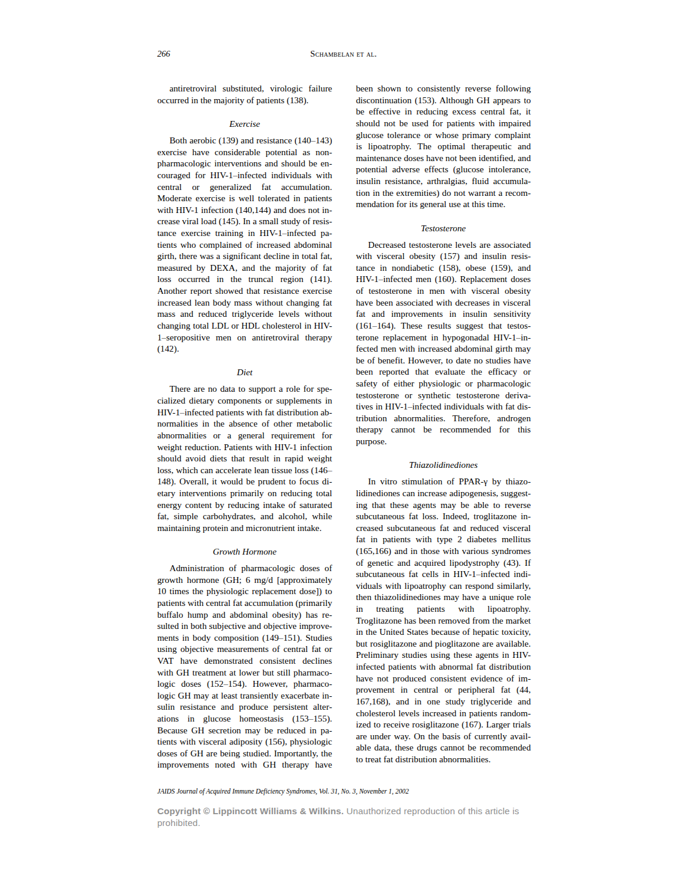266 Schambelan et al.
antiretroviral substituted, virologic failure occurred in the majority of patients (138).
Exercise
Both aerobic (139) and resistance (140–143) exercise have considerable potential as nonpharmacologic interventions and should be encouraged for HIV-1–infected individuals with central or generalized fat accumulation. Moderate exercise is well tolerated in patients with HIV-1 infection (140,144) and does not increase viral load (145). In a small study of resistance exercise training in HIV-1–infected patients who complained of increased abdominal girth, there was a significant decline in total fat, measured by DEXA, and the majority of fat loss occurred in the truncal region (141). Another report showed that resistance exercise increased lean body mass without changing fat mass and reduced triglyceride levels without changing total LDL or HDL cholesterol in HIV-1–seropositive men on antiretroviral therapy (142).
Diet
There are no data to support a role for specialized dietary components or supplements in HIV-1–infected patients with fat distribution abnormalities in the absence of other metabolic abnormalities or a general requirement for weight reduction. Patients with HIV-1 infection should avoid diets that result in rapid weight loss, which can accelerate lean tissue loss (146–148). Overall, it would be prudent to focus dietary interventions primarily on reducing total energy content by reducing intake of saturated fat, simple carbohydrates, and alcohol, while maintaining protein and micronutrient intake.
Growth Hormone
Administration of pharmacologic doses of growth hormone (GH; 6 mg/d [approximately 10 times the physiologic replacement dose]) to patients with central fat accumulation (primarily buffalo hump and abdominal obesity) has resulted in both subjective and objective improvements in body composition (149–151). Studies using objective measurements of central fat or VAT have demonstrated consistent declines with GH treatment at lower but still pharmacologic doses (152–154). However, pharmacologic GH may at least transiently exacerbate insulin resistance and produce persistent alterations in glucose homeostasis (153–155). Because GH secretion may be reduced in patients with visceral adiposity (156), physiologic doses of GH are being studied. Importantly, the improvements noted with GH therapy have been shown to consistently reverse following discontinuation (153). Although GH appears to be effective in reducing excess central fat, it should not be used for patients with impaired glucose tolerance or whose primary complaint is lipoatrophy. The optimal therapeutic and maintenance doses have not been identified, and potential adverse effects (glucose intolerance, insulin resistance, arthralgias, fluid accumulation in the extremities) do not warrant a recommendation for its general use at this time.
Testosterone
Decreased testosterone levels are associated with visceral obesity (157) and insulin resistance in nondiabetic (158), obese (159), and HIV-1–infected men (160). Replacement doses of testosterone in men with visceral obesity have been associated with decreases in visceral fat and improvements in insulin sensitivity (161–164). These results suggest that testosterone replacement in hypogonadal HIV-1–infected men with increased abdominal girth may be of benefit. However, to date no studies have been reported that evaluate the efficacy or safety of either physiologic or pharmacologic testosterone or synthetic testosterone derivatives in HIV-1–infected individuals with fat distribution abnormalities. Therefore, androgen therapy cannot be recommended for this purpose.
Thiazolidinediones
In vitro stimulation of PPAR-γ by thiazolidinediones can increase adipogenesis, suggesting that these agents may be able to reverse subcutaneous fat loss. Indeed, troglitazone increased subcutaneous fat and reduced visceral fat in patients with type 2 diabetes mellitus (165,166) and in those with various syndromes of genetic and acquired lipodystrophy (43). If subcutaneous fat cells in HIV-1–infected individuals with lipoatrophy can respond similarly, then thiazolidinediones may have a unique role in treating patients with lipoatrophy. Troglitazone has been removed from the market in the United States because of hepatic toxicity, but rosiglitazone and pioglitazone are available. Preliminary studies using these agents in HIV-infected patients with abnormal fat distribution have not produced consistent evidence of improvement in central or peripheral fat (44, 167,168), and in one study triglyceride and cholesterol levels increased in patients randomized to receive rosiglitazone (167). Larger trials are under way. On the basis of currently available data, these drugs cannot be recommended to treat fat distribution abnormalities.
JAIDS Journal of Acquired Immune Deficiency Syndromes, Vol. 31, No. 3, November 1, 2002
Copyright © Lippincott Williams & Wilkins. Unauthorized reproduction of this article is prohibited.